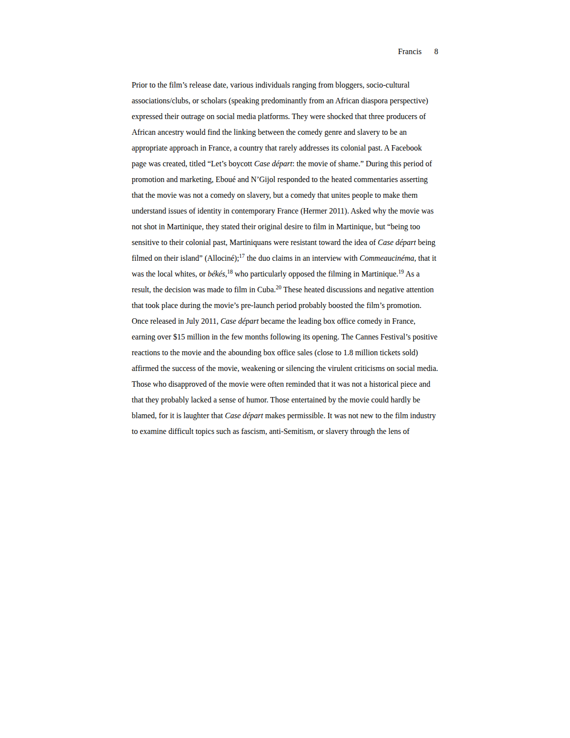Francis8
Prior to the film’s release date, various individuals ranging from bloggers, socio-cultural associations/clubs, or scholars (speaking predominantly from an African diaspora perspective) expressed their outrage on social media platforms. They were shocked that three producers of African ancestry would find the linking between the comedy genre and slavery to be an appropriate approach in France, a country that rarely addresses its colonial past. A Facebook page was created, titled “Let’s boycott Case départ: the movie of shame.” During this period of promotion and marketing, Eboué and N’Gijol responded to the heated commentaries asserting that the movie was not a comedy on slavery, but a comedy that unites people to make them understand issues of identity in contemporary France (Hermer 2011). Asked why the movie was not shot in Martinique, they stated their original desire to film in Martinique, but “being too sensitive to their colonial past, Martiniquans were resistant toward the idea of Case départ being filmed on their island” (Allociné);17 the duo claims in an interview with Commeaucinéma, that it was the local whites, or békés,18 who particularly opposed the filming in Martinique.19 As a result, the decision was made to film in Cuba.20 These heated discussions and negative attention that took place during the movie’s pre-launch period probably boosted the film’s promotion. Once released in July 2011, Case départ became the leading box office comedy in France, earning over $15 million in the few months following its opening. The Cannes Festival’s positive reactions to the movie and the abounding box office sales (close to 1.8 million tickets sold) affirmed the success of the movie, weakening or silencing the virulent criticisms on social media. Those who disapproved of the movie were often reminded that it was not a historical piece and that they probably lacked a sense of humor. Those entertained by the movie could hardly be blamed, for it is laughter that Case départ makes permissible. It was not new to the film industry to examine difficult topics such as fascism, anti-Semitism, or slavery through the lens of